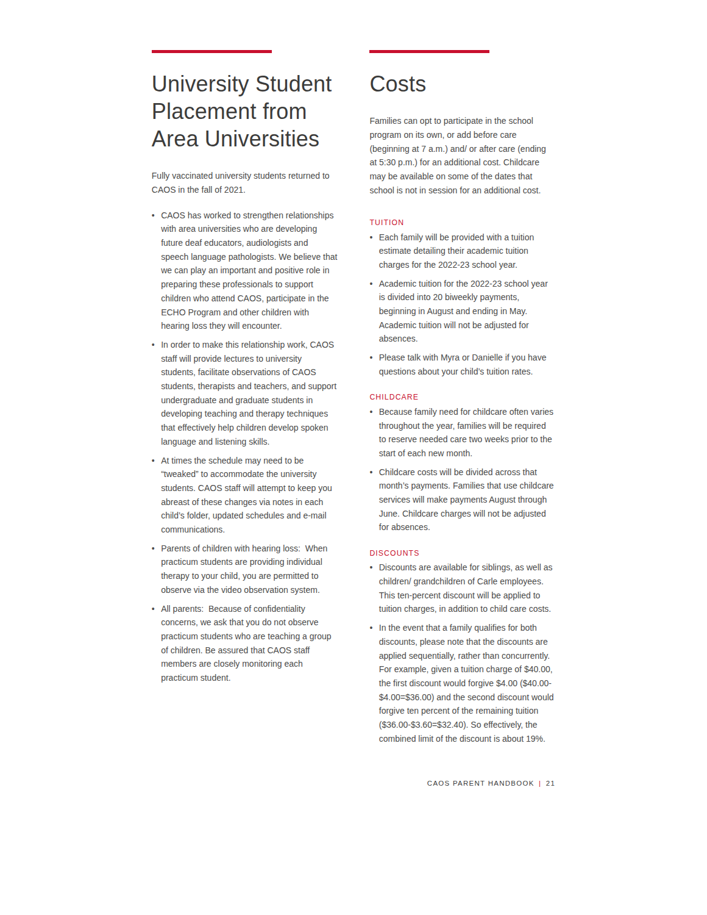University Student Placement from Area Universities
Fully vaccinated university students returned to CAOS in the fall of 2021.
CAOS has worked to strengthen relationships with area universities who are developing future deaf educators, audiologists and speech language pathologists. We believe that we can play an important and positive role in preparing these professionals to support children who attend CAOS, participate in the ECHO Program and other children with hearing loss they will encounter.
In order to make this relationship work, CAOS staff will provide lectures to university students, facilitate observations of CAOS students, therapists and teachers, and support undergraduate and graduate students in developing teaching and therapy techniques that effectively help children develop spoken language and listening skills.
At times the schedule may need to be “tweaked” to accommodate the university students. CAOS staff will attempt to keep you abreast of these changes via notes in each child’s folder, updated schedules and e-mail communications.
Parents of children with hearing loss: When practicum students are providing individual therapy to your child, you are permitted to observe via the video observation system.
All parents: Because of confidentiality concerns, we ask that you do not observe practicum students who are teaching a group of children. Be assured that CAOS staff members are closely monitoring each practicum student.
Costs
Families can opt to participate in the school program on its own, or add before care (beginning at 7 a.m.) and/ or after care (ending at 5:30 p.m.) for an additional cost. Childcare may be available on some of the dates that school is not in session for an additional cost.
Tuition
Each family will be provided with a tuition estimate detailing their academic tuition charges for the 2022-23 school year.
Academic tuition for the 2022-23 school year is divided into 20 biweekly payments, beginning in August and ending in May. Academic tuition will not be adjusted for absences.
Please talk with Myra or Danielle if you have questions about your child’s tuition rates.
Childcare
Because family need for childcare often varies throughout the year, families will be required to reserve needed care two weeks prior to the start of each new month.
Childcare costs will be divided across that month’s payments. Families that use childcare services will make payments August through June. Childcare charges will not be adjusted for absences.
Discounts
Discounts are available for siblings, as well as children/ grandchildren of Carle employees. This ten-percent discount will be applied to tuition charges, in addition to child care costs.
In the event that a family qualifies for both discounts, please note that the discounts are applied sequentially, rather than concurrently. For example, given a tuition charge of $40.00, the first discount would forgive $4.00 ($40.00- $4.00=$36.00) and the second discount would forgive ten percent of the remaining tuition ($36.00-$3.60=$32.40). So effectively, the combined limit of the discount is about 19%.
CAOS Parent Handbook | 21